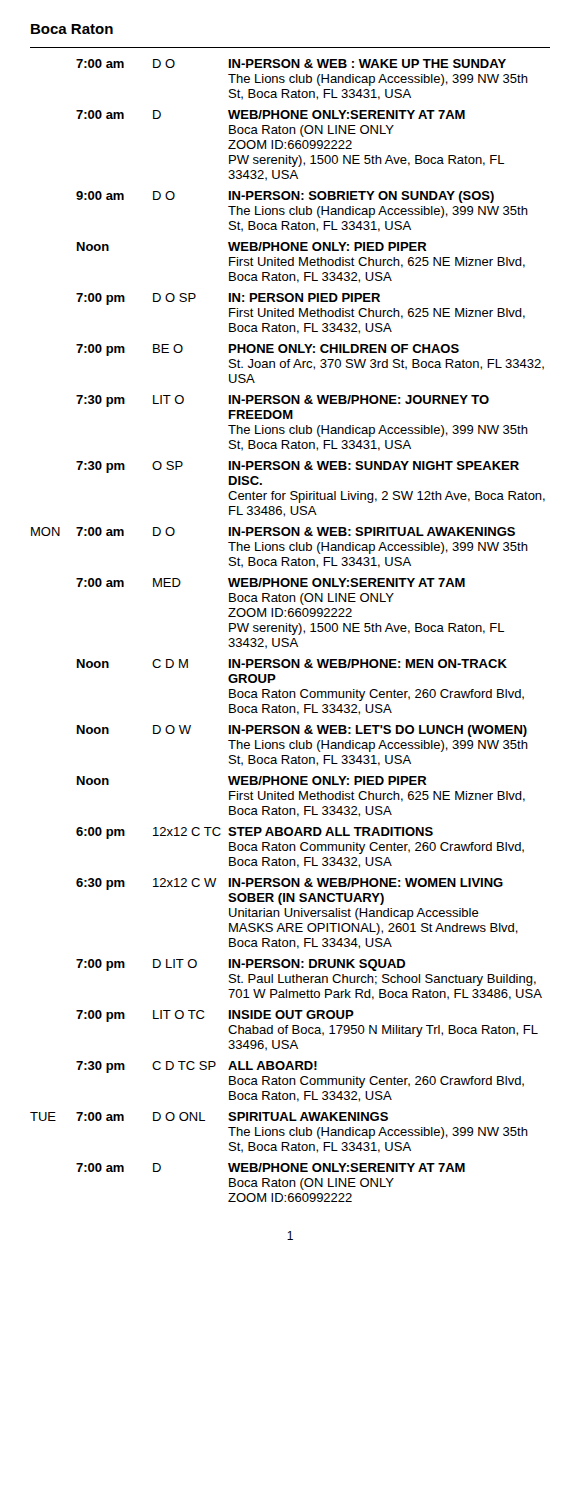Boca Raton
| | 7:00 am | D O | IN-PERSON & WEB : WAKE UP THE SUNDAY The Lions club (Handicap Accessible), 399 NW 35th St, Boca Raton, FL 33431, USA |
| | 7:00 am | D | WEB/PHONE ONLY:SERENITY AT 7AM Boca Raton (ON LINE ONLY ZOOM ID:660992222 PW serenity), 1500 NE 5th Ave, Boca Raton, FL 33432, USA |
| | 9:00 am | D O | IN-PERSON: SOBRIETY ON SUNDAY (SOS) The Lions club (Handicap Accessible), 399 NW 35th St, Boca Raton, FL 33431, USA |
| | Noon | | WEB/PHONE ONLY: PIED PIPER First United Methodist Church, 625 NE Mizner Blvd, Boca Raton, FL 33432, USA |
| | 7:00 pm | D O SP | IN: PERSON PIED PIPER First United Methodist Church, 625 NE Mizner Blvd, Boca Raton, FL 33432, USA |
| | 7:00 pm | BE O | PHONE ONLY: CHILDREN OF CHAOS St. Joan of Arc, 370 SW 3rd St, Boca Raton, FL 33432, USA |
| | 7:30 pm | LIT O | IN-PERSON & WEB/PHONE: JOURNEY TO FREEDOM The Lions club (Handicap Accessible), 399 NW 35th St, Boca Raton, FL 33431, USA |
| | 7:30 pm | O SP | IN-PERSON & WEB: SUNDAY NIGHT SPEAKER DISC. Center for Spiritual Living, 2 SW 12th Ave, Boca Raton, FL 33486, USA |
| MON | 7:00 am | D O | IN-PERSON & WEB: SPIRITUAL AWAKENINGS The Lions club (Handicap Accessible), 399 NW 35th St, Boca Raton, FL 33431, USA |
| | 7:00 am | MED | WEB/PHONE ONLY:SERENITY AT 7AM Boca Raton (ON LINE ONLY ZOOM ID:660992222 PW serenity), 1500 NE 5th Ave, Boca Raton, FL 33432, USA |
| | Noon | C D M | IN-PERSON & WEB/PHONE: MEN ON-TRACK GROUP Boca Raton Community Center, 260 Crawford Blvd, Boca Raton, FL 33432, USA |
| | Noon | D O W | IN-PERSON & WEB: LET'S DO LUNCH (WOMEN) The Lions club (Handicap Accessible), 399 NW 35th St, Boca Raton, FL 33431, USA |
| | Noon | | WEB/PHONE ONLY: PIED PIPER First United Methodist Church, 625 NE Mizner Blvd, Boca Raton, FL 33432, USA |
| | 6:00 pm | 12x12 C TC | STEP ABOARD ALL TRADITIONS Boca Raton Community Center, 260 Crawford Blvd, Boca Raton, FL 33432, USA |
| | 6:30 pm | 12x12 C W | IN-PERSON & WEB/PHONE: WOMEN LIVING SOBER (IN SANCTUARY) Unitarian Universalist (Handicap Accessible MASKS ARE OPITIONAL), 2601 St Andrews Blvd, Boca Raton, FL 33434, USA |
| | 7:00 pm | D LIT O | IN-PERSON: DRUNK SQUAD St. Paul Lutheran Church; School Sanctuary Building, 701 W Palmetto Park Rd, Boca Raton, FL 33486, USA |
| | 7:00 pm | LIT O TC | INSIDE OUT GROUP Chabad of Boca, 17950 N Military Trl, Boca Raton, FL 33496, USA |
| | 7:30 pm | C D TC SP | ALL ABOARD! Boca Raton Community Center, 260 Crawford Blvd, Boca Raton, FL 33432, USA |
| TUE | 7:00 am | D O ONL | SPIRITUAL AWAKENINGS The Lions club (Handicap Accessible), 399 NW 35th St, Boca Raton, FL 33431, USA |
| | 7:00 am | D | WEB/PHONE ONLY:SERENITY AT 7AM Boca Raton (ON LINE ONLY ZOOM ID:660992222 |
1